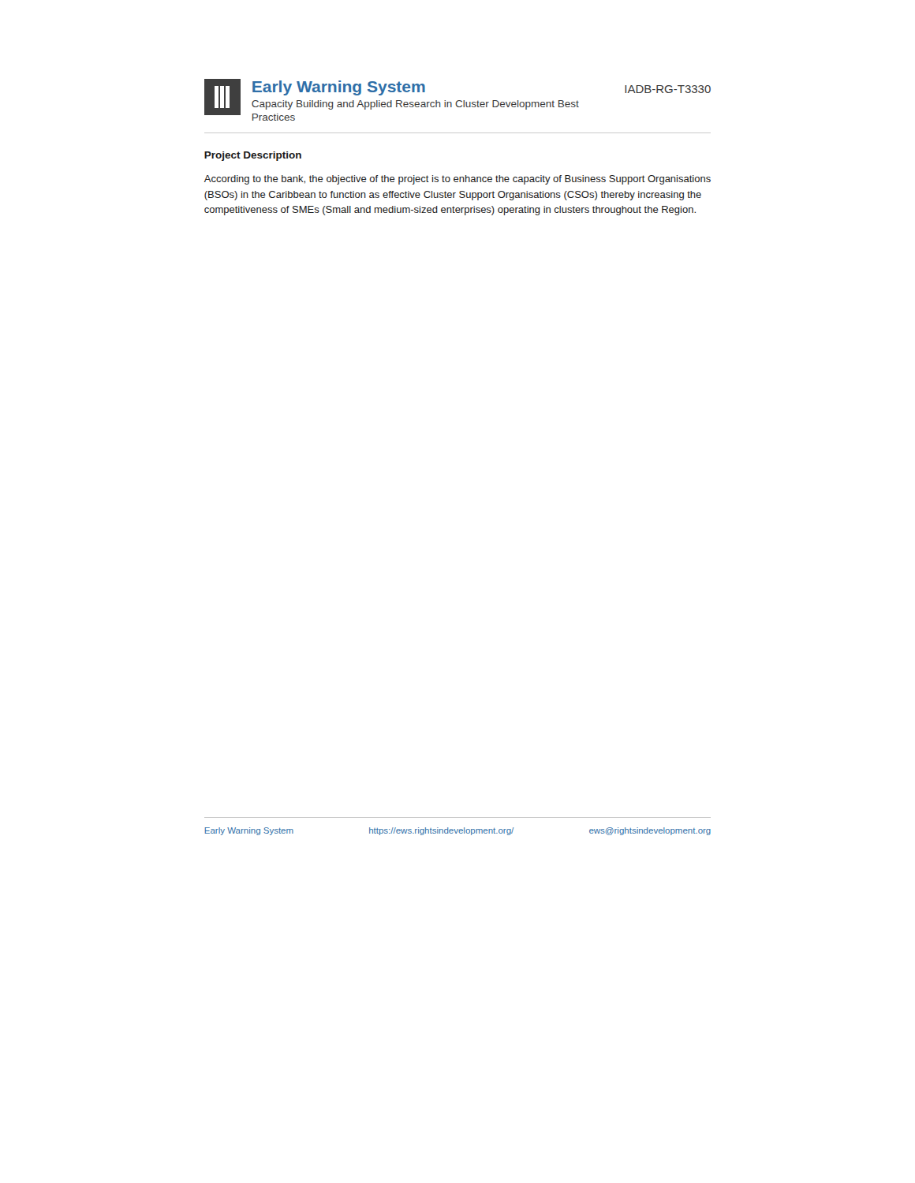Early Warning System
Capacity Building and Applied Research in Cluster Development Best Practices
IADB-RG-T3330
Project Description
According to the bank, the objective of the project is to enhance the capacity of Business Support Organisations (BSOs) in the Caribbean to function as effective Cluster Support Organisations (CSOs) thereby increasing the competitiveness of SMEs (Small and medium-sized enterprises) operating in clusters throughout the Region.
Early Warning System
https://ews.rightsindevelopment.org/
ews@rightsindevelopment.org